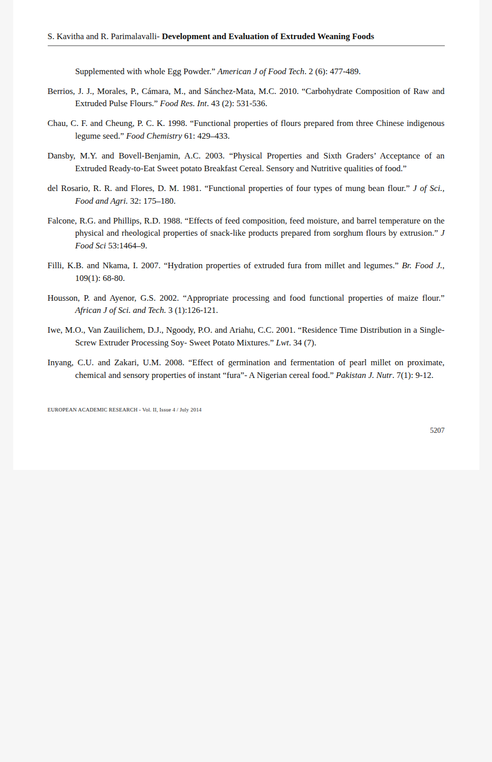S. Kavitha and R. Parimalavalli- Development and Evaluation of Extruded Weaning Foods
Supplemented with whole Egg Powder.” American J of Food Tech. 2 (6): 477-489.
Berrios, J. J., Morales, P., Cámara, M., and Sánchez-Mata, M.C. 2010. “Carbohydrate Composition of Raw and Extruded Pulse Flours.” Food Res. Int. 43 (2): 531-536.
Chau, C. F. and Cheung, P. C. K. 1998. “Functional properties of flours prepared from three Chinese indigenous legume seed.” Food Chemistry 61: 429–433.
Dansby, M.Y. and Bovell-Benjamin, A.C. 2003. “Physical Properties and Sixth Graders’ Acceptance of an Extruded Ready-to-Eat Sweet potato Breakfast Cereal. Sensory and Nutritive qualities of food.”
del Rosario, R. R. and Flores, D. M. 1981. “Functional properties of four types of mung bean flour.” J of Sci., Food and Agri. 32: 175–180.
Falcone, R.G. and Phillips, R.D. 1988. “Effects of feed composition, feed moisture, and barrel temperature on the physical and rheological properties of snack-like products prepared from sorghum flours by extrusion.” J Food Sci 53:1464–9.
Filli, K.B. and Nkama, I. 2007. “Hydration properties of extruded fura from millet and legumes.” Br. Food J., 109(1): 68-80.
Housson, P. and Ayenor, G.S. 2002. “Appropriate processing and food functional properties of maize flour.” African J of Sci. and Tech. 3 (1):126-121.
Iwe, M.O., Van Zauilichem, D.J., Ngoody, P.O. and Ariahu, C.C. 2001. “Residence Time Distribution in a Single- Screw Extruder Processing Soy- Sweet Potato Mixtures.” Lwt. 34 (7).
Inyang, C.U. and Zakari, U.M. 2008. “Effect of germination and fermentation of pearl millet on proximate, chemical and sensory properties of instant “fura”- A Nigerian cereal food.” Pakistan J. Nutr. 7(1): 9-12.
EUROPEAN ACADEMIC RESEARCH - Vol. II, Issue 4 / July 2014
5207